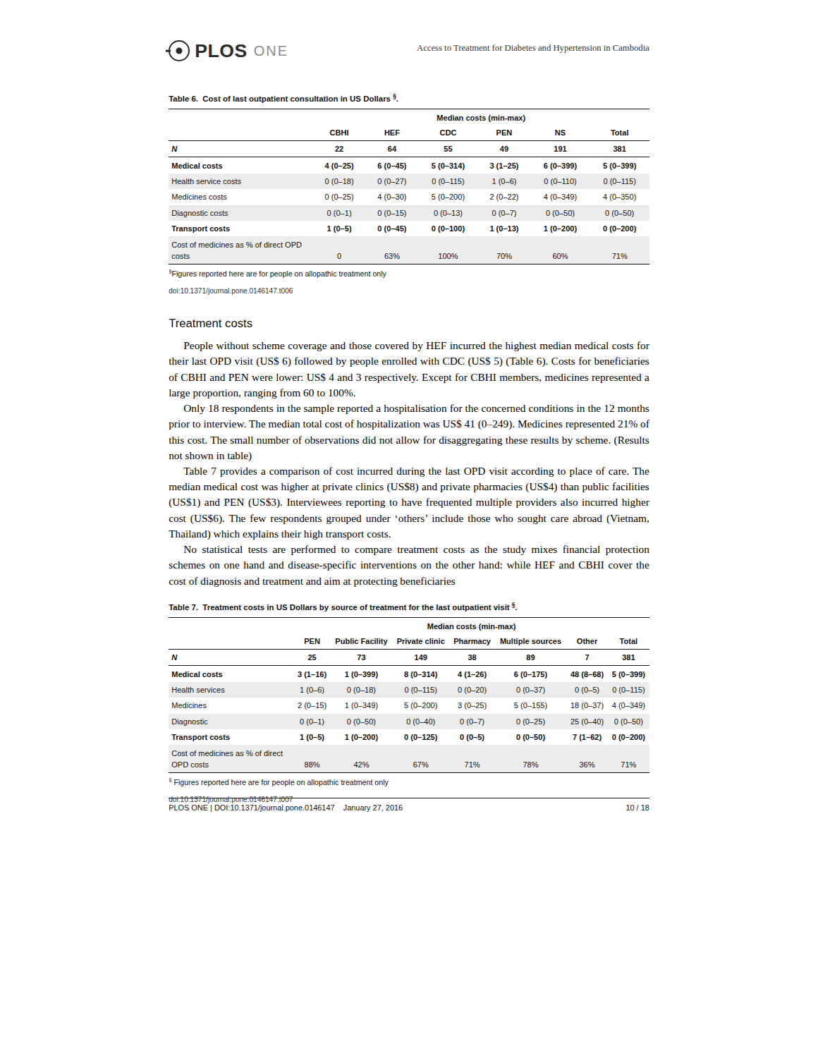PLOS ONE
Access to Treatment for Diabetes and Hypertension in Cambodia
Table 6. Cost of last outpatient consultation in US Dollars §.
| | Median costs (min-max) |
| --- | --- |
| | CBHI | HEF | CDC | PEN | NS | Total |
| N | 22 | 64 | 55 | 49 | 191 | 381 |
| Medical costs | 4 (0–25) | 6 (0–45) | 5 (0–314) | 3 (1–25) | 6 (0–399) | 5 (0–399) |
| Health service costs | 0 (0–18) | 0 (0–27) | 0 (0–115) | 1 (0–6) | 0 (0–110) | 0 (0–115) |
| Medicines costs | 0 (0–25) | 4 (0–30) | 5 (0–200) | 2 (0–22) | 4 (0–349) | 4 (0–350) |
| Diagnostic costs | 0 (0–1) | 0 (0–15) | 0 (0–13) | 0 (0–7) | 0 (0–50) | 0 (0–50) |
| Transport costs | 1 (0–5) | 0 (0–45) | 0 (0–100) | 1 (0–13) | 1 (0–200) | 0 (0–200) |
| Cost of medicines as % of direct OPD costs | 0 | 63% | 100% | 70% | 60% | 71% |
§Figures reported here are for people on allopathic treatment only
doi:10.1371/journal.pone.0146147.t006
Treatment costs
People without scheme coverage and those covered by HEF incurred the highest median medical costs for their last OPD visit (US$ 6) followed by people enrolled with CDC (US$ 5) (Table 6). Costs for beneficiaries of CBHI and PEN were lower: US$ 4 and 3 respectively. Except for CBHI members, medicines represented a large proportion, ranging from 60 to 100%.
Only 18 respondents in the sample reported a hospitalisation for the concerned conditions in the 12 months prior to interview. The median total cost of hospitalization was US$ 41 (0–249). Medicines represented 21% of this cost. The small number of observations did not allow for disaggregating these results by scheme. (Results not shown in table)
Table 7 provides a comparison of cost incurred during the last OPD visit according to place of care. The median medical cost was higher at private clinics (US$8) and private pharmacies (US$4) than public facilities (US$1) and PEN (US$3). Interviewees reporting to have frequented multiple providers also incurred higher cost (US$6). The few respondents grouped under ‘others’ include those who sought care abroad (Vietnam, Thailand) which explains their high transport costs.
No statistical tests are performed to compare treatment costs as the study mixes financial protection schemes on one hand and disease-specific interventions on the other hand: while HEF and CBHI cover the cost of diagnosis and treatment and aim at protecting beneficiaries
Table 7. Treatment costs in US Dollars by source of treatment for the last outpatient visit §.
| | Median costs (min-max) |
| --- | --- |
| | PEN | Public Facility | Private clinic | Pharmacy | Multiple sources | Other | Total |
| N | 25 | 73 | 149 | 38 | 89 | 7 | 381 |
| Medical costs | 3 (1–16) | 1 (0–399) | 8 (0–314) | 4 (1–26) | 6 (0–175) | 48 (8–68) | 5 (0–399) |
| Health services | 1 (0–6) | 0 (0–18) | 0 (0–115) | 0 (0–20) | 0 (0–37) | 0 (0–5) | 0 (0–115) |
| Medicines | 2 (0–15) | 1 (0–349) | 5 (0–200) | 3 (0–25) | 5 (0–155) | 18 (0–37) | 4 (0–349) |
| Diagnostic | 0 (0–1) | 0 (0–50) | 0 (0–40) | 0 (0–7) | 0 (0–25) | 25 (0–40) | 0 (0–50) |
| Transport costs | 1 (0–5) | 1 (0–200) | 0 (0–125) | 0 (0–5) | 0 (0–50) | 7 (1–62) | 0 (0–200) |
| Cost of medicines as % of direct OPD costs | 88% | 42% | 67% | 71% | 78% | 36% | 71% |
§ Figures reported here are for people on allopathic treatment only
doi:10.1371/journal.pone.0146147.t007
PLOS ONE | DOI:10.1371/journal.pone.0146147 January 27, 2016
10 / 18